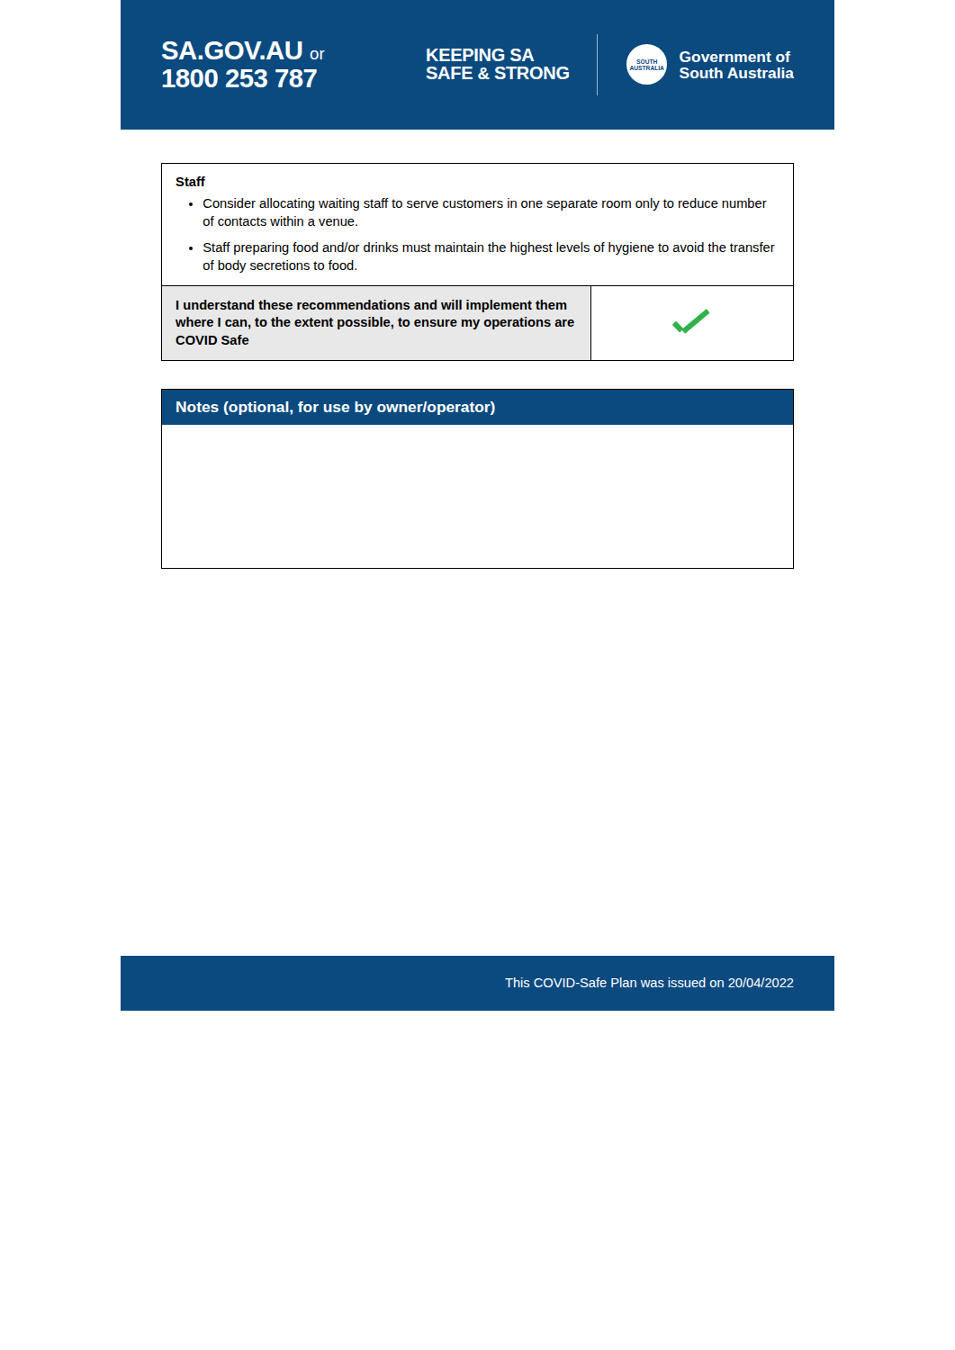SA.GOV.AU or 1800 253 787
KEEPING SA
SAFE & STRONG
SOUTH
AUSTRALIA
Government of
South Australia
| Staff Consider allocating waiting staff to serve customers in one separate room only to reduce number of contacts within a venue. Staff preparing food and/or drinks must maintain the highest levels of hygiene to avoid the transfer of body secretions to food. |
| I understand these recommendations and will implement them where I can, to the extent possible, to ensure my operations are COVID Safe | |
Notes (optional, for use by owner/operator)
This COVID-Safe Plan was issued on 20/04/2022